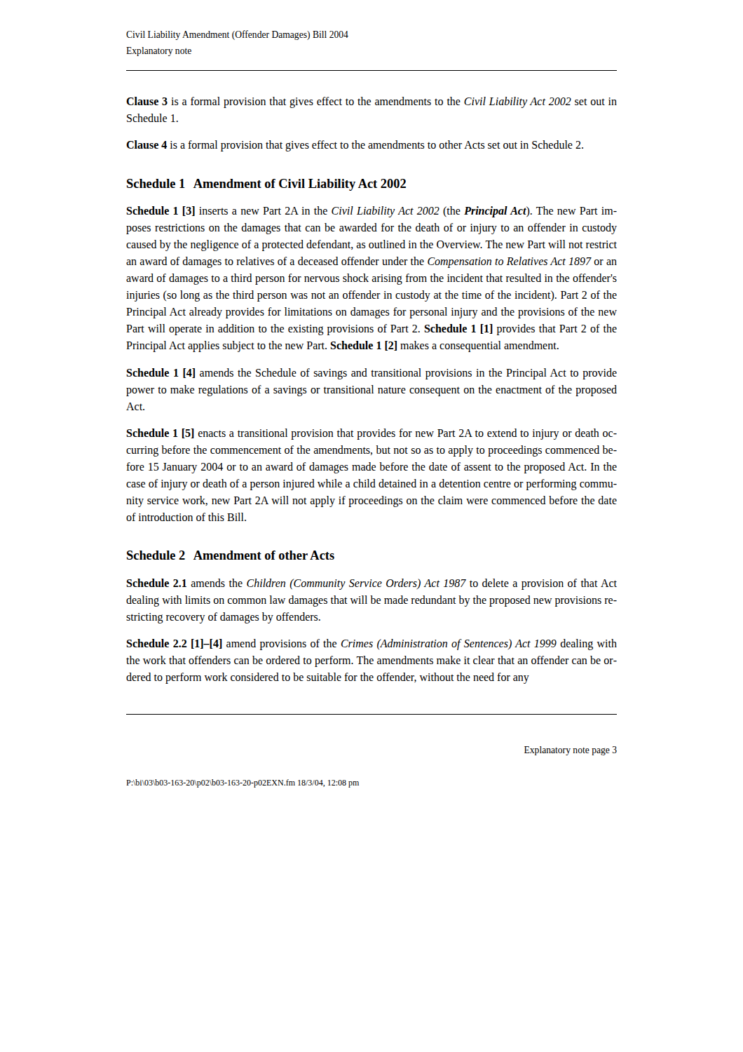Civil Liability Amendment (Offender Damages) Bill 2004
Explanatory note
Clause 3 is a formal provision that gives effect to the amendments to the Civil Liability Act 2002 set out in Schedule 1.
Clause 4 is a formal provision that gives effect to the amendments to other Acts set out in Schedule 2.
Schedule 1 Amendment of Civil Liability Act 2002
Schedule 1 [3] inserts a new Part 2A in the Civil Liability Act 2002 (the Principal Act). The new Part imposes restrictions on the damages that can be awarded for the death of or injury to an offender in custody caused by the negligence of a protected defendant, as outlined in the Overview. The new Part will not restrict an award of damages to relatives of a deceased offender under the Compensation to Relatives Act 1897 or an award of damages to a third person for nervous shock arising from the incident that resulted in the offender's injuries (so long as the third person was not an offender in custody at the time of the incident). Part 2 of the Principal Act already provides for limitations on damages for personal injury and the provisions of the new Part will operate in addition to the existing provisions of Part 2. Schedule 1 [1] provides that Part 2 of the Principal Act applies subject to the new Part. Schedule 1 [2] makes a consequential amendment.
Schedule 1 [4] amends the Schedule of savings and transitional provisions in the Principal Act to provide power to make regulations of a savings or transitional nature consequent on the enactment of the proposed Act.
Schedule 1 [5] enacts a transitional provision that provides for new Part 2A to extend to injury or death occurring before the commencement of the amendments, but not so as to apply to proceedings commenced before 15 January 2004 or to an award of damages made before the date of assent to the proposed Act. In the case of injury or death of a person injured while a child detained in a detention centre or performing community service work, new Part 2A will not apply if proceedings on the claim were commenced before the date of introduction of this Bill.
Schedule 2 Amendment of other Acts
Schedule 2.1 amends the Children (Community Service Orders) Act 1987 to delete a provision of that Act dealing with limits on common law damages that will be made redundant by the proposed new provisions restricting recovery of damages by offenders.
Schedule 2.2 [1]–[4] amend provisions of the Crimes (Administration of Sentences) Act 1999 dealing with the work that offenders can be ordered to perform. The amendments make it clear that an offender can be ordered to perform work considered to be suitable for the offender, without the need for any
Explanatory note page 3
P:\bi\03\b03-163-20\p02\b03-163-20-p02EXN.fm 18/3/04, 12:08 pm